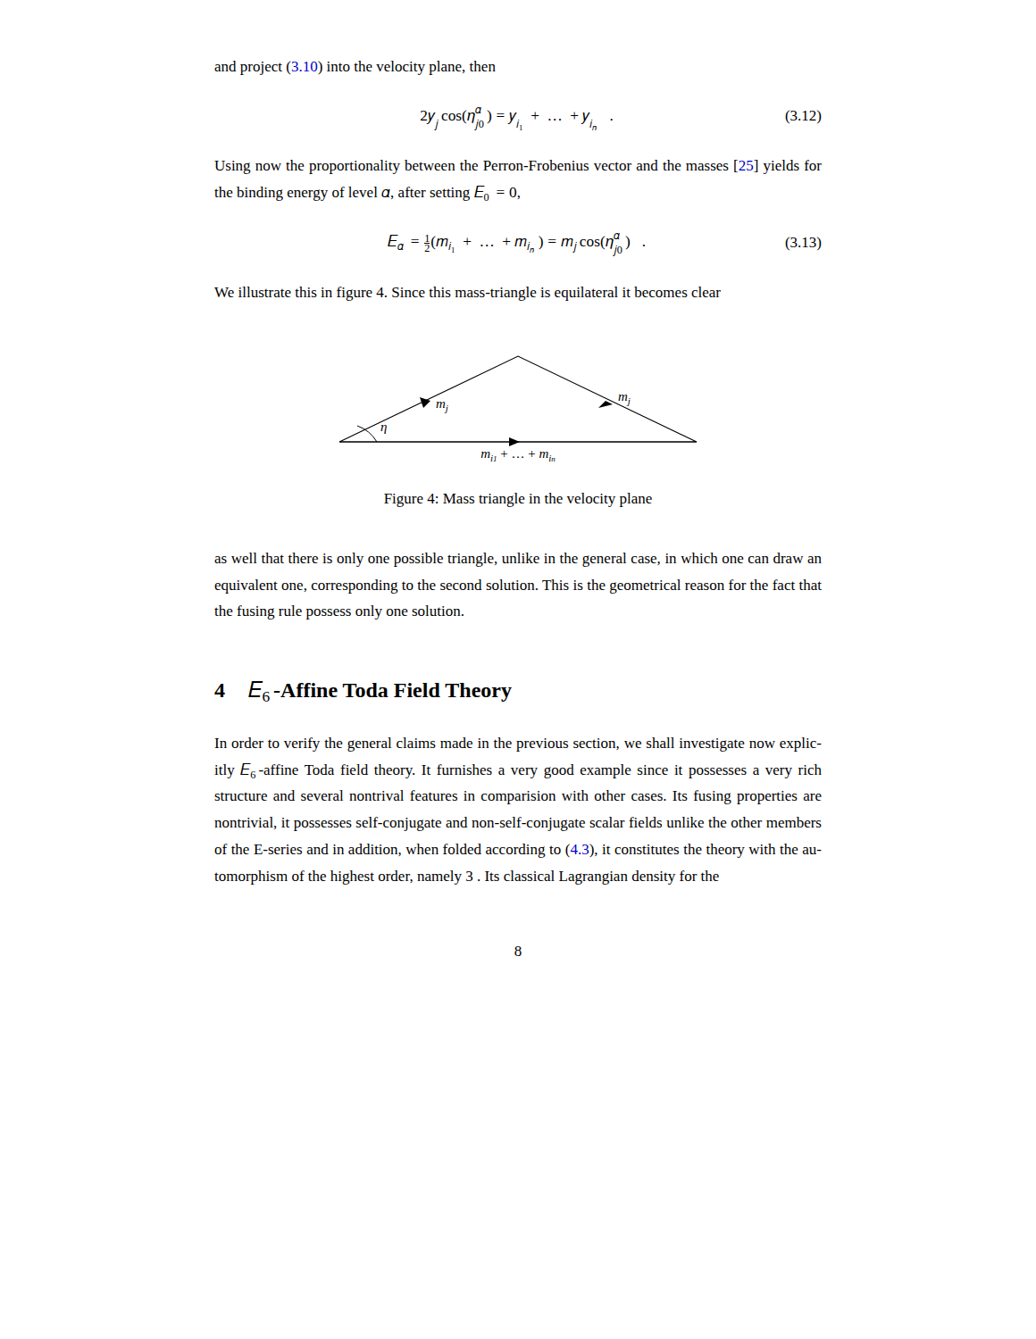and project (3.10) into the velocity plane, then
2 yj cos ( ηj0α ) = yi1 + … + yin .
(3.12)
Using now the proportionality between the Perron-Frobenius vector and the masses [25] yields for the binding energy of level α, after setting E0=0,
Eα = 12 ( mi1 +…+ min ) = mj cos ( ηj0α ) .
(3.13)
We illustrate this in figure 4. Since this mass-triangle is equilateral it becomes clear
η mj mj mi1 + … + min
Figure 4: Mass triangle in the velocity plane
as well that there is only one possible triangle, unlike in the general case, in which one can draw an equivalent one, corresponding to the second solution. This is the geometrical reason for the fact that the fusing rule possess only one solution.
4 E6-Affine Toda Field Theory
In order to verify the general claims made in the previous section, we shall investigate now explicitly E6-affine Toda field theory. It furnishes a very good example since it possesses a very rich structure and several nontrival features in comparision with other cases. Its fusing properties are nontrivial, it possesses self-conjugate and non-self-conjugate scalar fields unlike the other members of the E-series and in addition, when folded according to (4.3), it constitutes the theory with the automorphism of the highest order, namely 3 . Its classical Lagrangian density for the
8